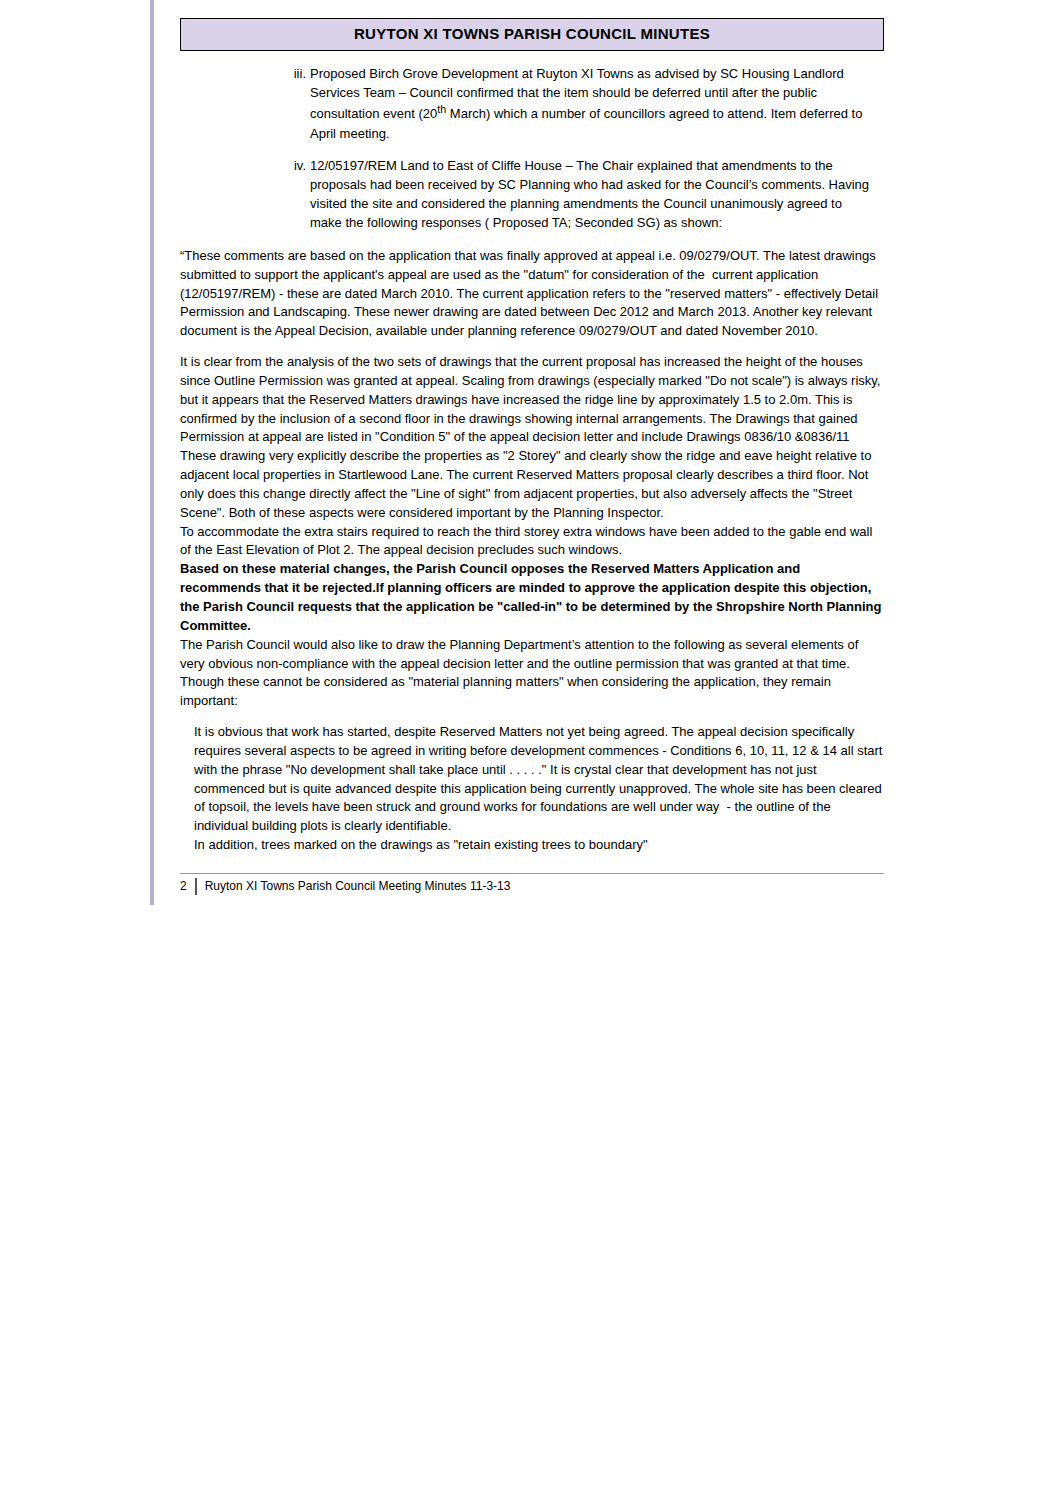RUYTON XI TOWNS PARISH COUNCIL MINUTES
iii. Proposed Birch Grove Development at Ruyton XI Towns as advised by SC Housing Landlord Services Team – Council confirmed that the item should be deferred until after the public consultation event (20th March) which a number of councillors agreed to attend. Item deferred to April meeting.
iv. 12/05197/REM Land to East of Cliffe House – The Chair explained that amendments to the proposals had been received by SC Planning who had asked for the Council’s comments. Having visited the site and considered the planning amendments the Council unanimously agreed to make the following responses ( Proposed TA; Seconded SG) as shown:
“These comments are based on the application that was finally approved at appeal i.e. 09/0279/OUT. The latest drawings submitted to support the applicant's appeal are used as the "datum" for consideration of the current application (12/05197/REM) - these are dated March 2010. The current application refers to the "reserved matters" - effectively Detail Permission and Landscaping. These newer drawing are dated between Dec 2012 and March 2013. Another key relevant document is the Appeal Decision, available under planning reference 09/0279/OUT and dated November 2010.
It is clear from the analysis of the two sets of drawings that the current proposal has increased the height of the houses since Outline Permission was granted at appeal. Scaling from drawings (especially marked "Do not scale") is always risky, but it appears that the Reserved Matters drawings have increased the ridge line by approximately 1.5 to 2.0m. This is confirmed by the inclusion of a second floor in the drawings showing internal arrangements. The Drawings that gained Permission at appeal are listed in "Condition 5" of the appeal decision letter and include Drawings 0836/10 &0836/11 These drawing very explicitly describe the properties as "2 Storey" and clearly show the ridge and eave height relative to adjacent local properties in Startlewood Lane. The current Reserved Matters proposal clearly describes a third floor. Not only does this change directly affect the "Line of sight" from adjacent properties, but also adversely affects the "Street Scene". Both of these aspects were considered important by the Planning Inspector.
To accommodate the extra stairs required to reach the third storey extra windows have been added to the gable end wall of the East Elevation of Plot 2. The appeal decision precludes such windows.
Based on these material changes, the Parish Council opposes the Reserved Matters Application and recommends that it be rejected.If planning officers are minded to approve the application despite this objection, the Parish Council requests that the application be "called-in" to be determined by the Shropshire North Planning Committee.
The Parish Council would also like to draw the Planning Department’s attention to the following as several elements of very obvious non-compliance with the appeal decision letter and the outline permission that was granted at that time. Though these cannot be considered as "material planning matters" when considering the application, they remain important:
It is obvious that work has started, despite Reserved Matters not yet being agreed. The appeal decision specifically requires several aspects to be agreed in writing before development commences - Conditions 6, 10, 11, 12 & 14 all start with the phrase "No development shall take place until . . . . ." It is crystal clear that development has not just commenced but is quite advanced despite this application being currently unapproved. The whole site has been cleared of topsoil, the levels have been struck and ground works for foundations are well under way - the outline of the individual building plots is clearly identifiable.
In addition, trees marked on the drawings as "retain existing trees to boundary"
2 Ruyton XI Towns Parish Council Meeting Minutes 11-3-13